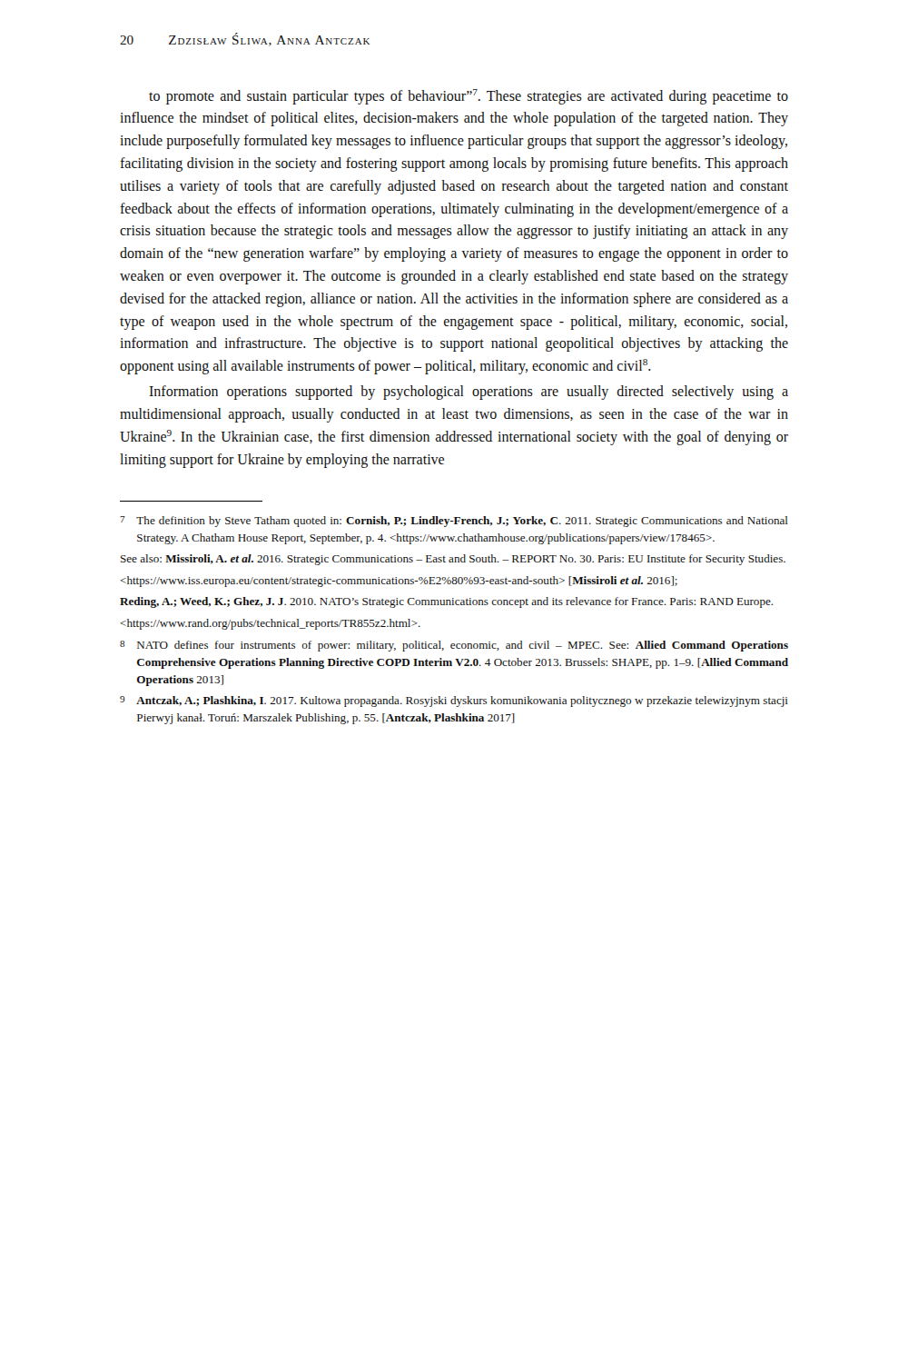20 Zdzisław Śliwa, Anna Antczak
to promote and sustain particular types of behaviour”7. These strategies are activated during peacetime to influence the mindset of political elites, decision-makers and the whole population of the targeted nation. They include purposefully formulated key messages to influence particular groups that support the aggressor’s ideology, facilitating division in the society and fostering support among locals by promising future benefits. This approach utilises a variety of tools that are carefully adjusted based on research about the targeted nation and constant feedback about the effects of information operations, ultimately culminating in the development/emergence of a crisis situation because the strategic tools and messages allow the aggressor to justify initiating an attack in any domain of the “new generation warfare” by employing a variety of measures to engage the opponent in order to weaken or even overpower it. The outcome is grounded in a clearly established end state based on the strategy devised for the attacked region, alliance or nation. All the activities in the information sphere are considered as a type of weapon used in the whole spectrum of the engagement space - political, military, economic, social, information and infrastructure. The objective is to support national geopolitical objectives by attacking the opponent using all available instruments of power – political, military, economic and civil8.
Information operations supported by psychological operations are usually directed selectively using a multidimensional approach, usually conducted in at least two dimensions, as seen in the case of the war in Ukraine9. In the Ukrainian case, the first dimension addressed international society with the goal of denying or limiting support for Ukraine by employing the narrative
7 The definition by Steve Tatham quoted in: Cornish, P.; Lindley-French, J.; Yorke, C. 2011. Strategic Communications and National Strategy. A Chatham House Report, September, p. 4. <https://www.chathamhouse.org/publications/papers/view/178465>.
See also: Missiroli, A. et al. 2016. Strategic Communications – East and South. – REPORT No. 30. Paris: EU Institute for Security Studies.
<https://www.iss.europa.eu/content/strategic-communications-%E2%80%93-east-and-south> [Missiroli et al. 2016];
Reding, A.; Weed, K.; Ghez, J. J. 2010. NATO’s Strategic Communications concept and its relevance for France. Paris: RAND Europe.
<https://www.rand.org/pubs/technical_reports/TR855z2.html>.
8 NATO defines four instruments of power: military, political, economic, and civil – MPEC. See: Allied Command Operations Comprehensive Operations Planning Directive COPD Interim V2.0. 4 October 2013. Brussels: SHAPE, pp. 1–9. [Allied Command Operations 2013]
9 Antczak, A.; Plashkina, I. 2017. Kultowa propaganda. Rosyjski dyskurs komunikowania politycznego w przekazie telewizyjnym stacji Pierwyj kanał. Toruń: Marszalek Publishing, p. 55. [Antczak, Plashkina 2017]